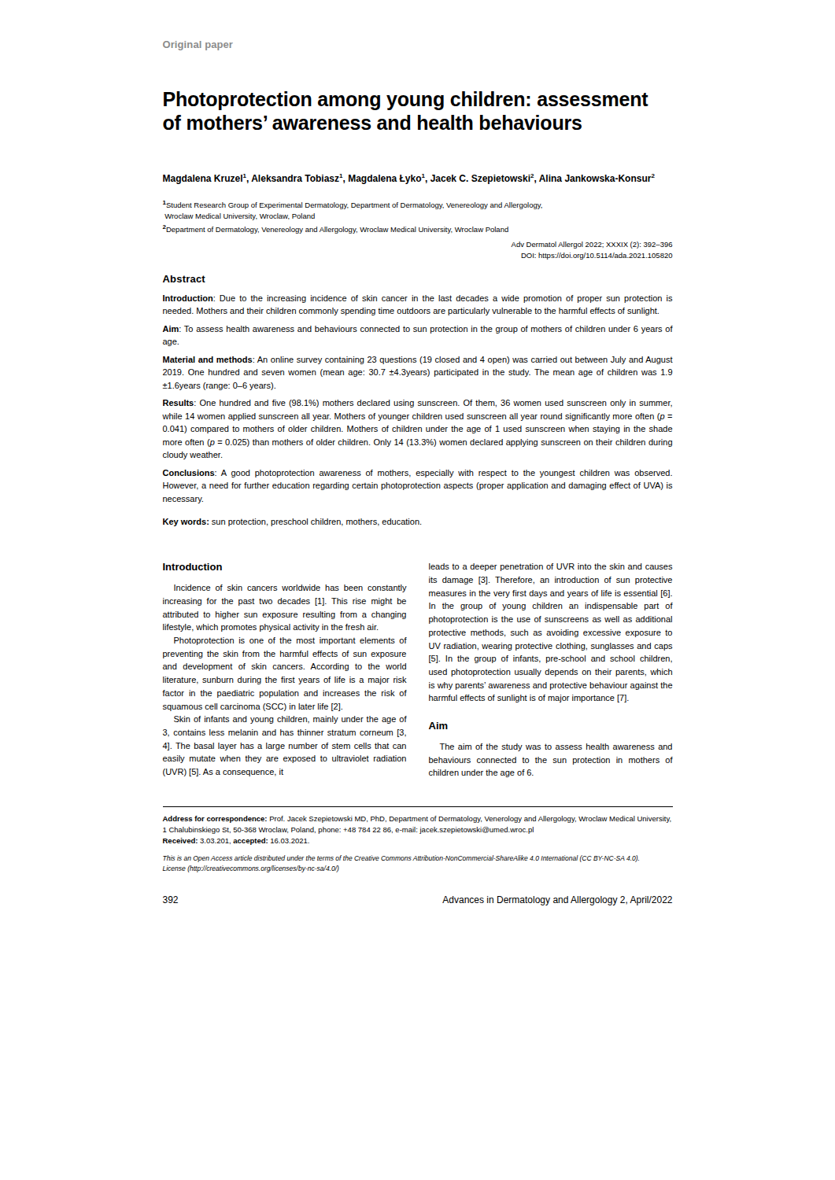Original paper
Photoprotection among young children: assessment
of mothers’ awareness and health behaviours
Magdalena Kruzel1, Aleksandra Tobiasz1, Magdalena Łyko1, Jacek C. Szepietowski2, Alina Jankowska-Konsur2
1Student Research Group of Experimental Dermatology, Department of Dermatology, Venereology and Allergology,
Wroclaw Medical University, Wroclaw, Poland
2Department of Dermatology, Venereology and Allergology, Wroclaw Medical University, Wroclaw Poland
Adv Dermatol Allergol 2022; XXXIX (2): 392–396
DOI: https://doi.org/10.5114/ada.2021.105820
Abstract
Introduction: Due to the increasing incidence of skin cancer in the last decades a wide promotion of proper sun protection is needed. Mothers and their children commonly spending time outdoors are particularly vulnerable to the harmful effects of sunlight.
Aim: To assess health awareness and behaviours connected to sun protection in the group of mothers of children under 6 years of age.
Material and methods: An online survey containing 23 questions (19 closed and 4 open) was carried out between July and August 2019. One hundred and seven women (mean age: 30.7 ±4.3years) participated in the study. The mean age of children was 1.9 ±1.6years (range: 0–6 years).
Results: One hundred and five (98.1%) mothers declared using sunscreen. Of them, 36 women used sunscreen only in summer, while 14 women applied sunscreen all year. Mothers of younger children used sunscreen all year round significantly more often (p = 0.041) compared to mothers of older children. Mothers of children under the age of 1 used sunscreen when staying in the shade more often (p = 0.025) than mothers of older children. Only 14 (13.3%) women declared applying sunscreen on their children during cloudy weather.
Conclusions: A good photoprotection awareness of mothers, especially with respect to the youngest children was observed. However, a need for further education regarding certain photoprotection aspects (proper application and damaging effect of UVA) is necessary.
Key words: sun protection, preschool children, mothers, education.
Introduction
Incidence of skin cancers worldwide has been constantly increasing for the past two decades [1]. This rise might be attributed to higher sun exposure resulting from a changing lifestyle, which promotes physical activity in the fresh air.
Photoprotection is one of the most important elements of preventing the skin from the harmful effects of sun exposure and development of skin cancers. According to the world literature, sunburn during the first years of life is a major risk factor in the paediatric population and increases the risk of squamous cell carcinoma (SCC) in later life [2].
Skin of infants and young children, mainly under the age of 3, contains less melanin and has thinner stratum corneum [3, 4]. The basal layer has a large number of stem cells that can easily mutate when they are exposed to ultraviolet radiation (UVR) [5]. As a consequence, it
leads to a deeper penetration of UVR into the skin and causes its damage [3]. Therefore, an introduction of sun protective measures in the very first days and years of life is essential [6]. In the group of young children an indispensable part of photoprotection is the use of sunscreens as well as additional protective methods, such as avoiding excessive exposure to UV radiation, wearing protective clothing, sunglasses and caps [5]. In the group of infants, pre-school and school children, used photoprotection usually depends on their parents, which is why parents’ awareness and protective behaviour against the harmful effects of sunlight is of major importance [7].
Aim
The aim of the study was to assess health awareness and behaviours connected to the sun protection in mothers of children under the age of 6.
Address for correspondence: Prof. Jacek Szepietowski MD, PhD, Department of Dermatology, Venerology and Allergology, Wroclaw Medical University, 1 Chalubinskiego St, 50-368 Wroclaw, Poland, phone: +48 784 22 86, e-mail: jacek.szepietowski@umed.wroc.pl
Received: 3.03.201, accepted: 16.03.2021.
This is an Open Access article distributed under the terms of the Creative Commons Attribution-NonCommercial-ShareAlike 4.0 International (CC BY-NC-SA 4.0).
License (http://creativecommons.org/licenses/by-nc-sa/4.0/)
392 Advances in Dermatology and Allergology 2, April/2022